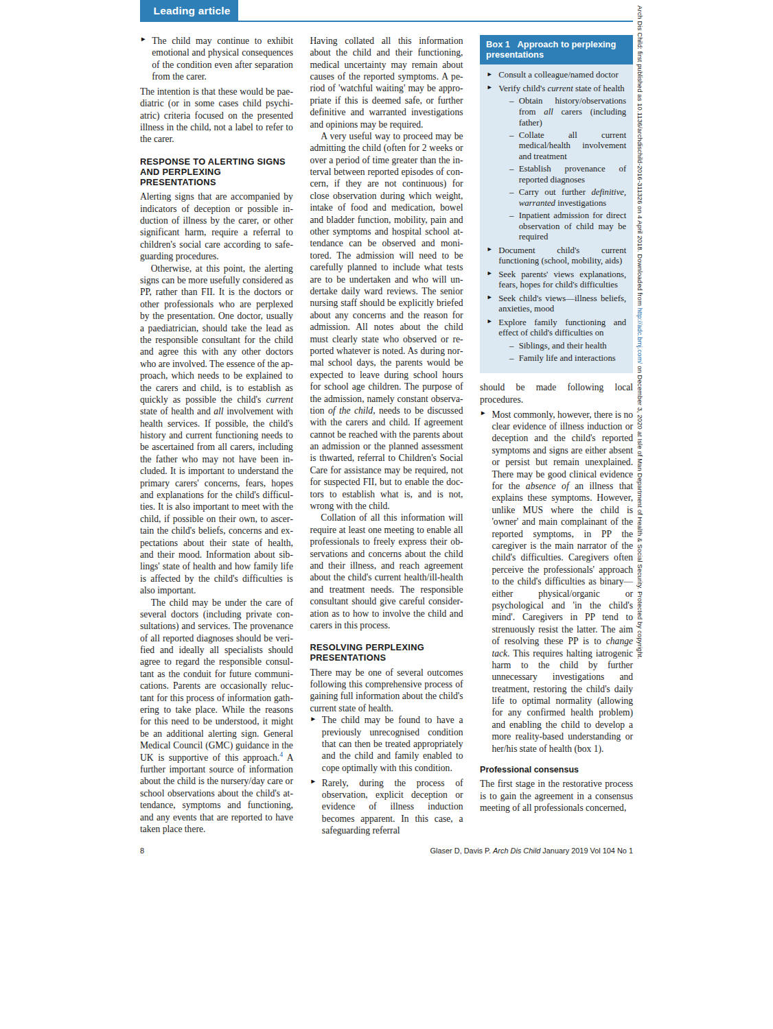Arch Dis Child: first published as 10.1136/archdischild-2016-311326 on 4 April 2018. Downloaded from http://adc.bmj.com/ on December 3, 2020 at Isle of Man Department of Health & Social Security. Protected by copyright.
Leading article
The child may continue to exhibit emotional and physical consequences of the condition even after separation from the carer.
The intention is that these would be paediatric (or in some cases child psychiatric) criteria focused on the presented illness in the child, not a label to refer to the carer.
Response to alerting signs and perplexing presentations
Alerting signs that are accompanied by indicators of deception or possible induction of illness by the carer, or other significant harm, require a referral to children's social care according to safeguarding procedures.
Otherwise, at this point, the alerting signs can be more usefully considered as PP, rather than FII. It is the doctors or other professionals who are perplexed by the presentation. One doctor, usually a paediatrician, should take the lead as the responsible consultant for the child and agree this with any other doctors who are involved. The essence of the approach, which needs to be explained to the carers and child, is to establish as quickly as possible the child's current state of health and all involvement with health services. If possible, the child's history and current functioning needs to be ascertained from all carers, including the father who may not have been included. It is important to understand the primary carers' concerns, fears, hopes and explanations for the child's difficulties. It is also important to meet with the child, if possible on their own, to ascertain the child's beliefs, concerns and expectations about their state of health, and their mood. Information about siblings' state of health and how family life is affected by the child's difficulties is also important.
The child may be under the care of several doctors (including private consultations) and services. The provenance of all reported diagnoses should be verified and ideally all specialists should agree to regard the responsible consultant as the conduit for future communications. Parents are occasionally reluctant for this process of information gathering to take place. While the reasons for this need to be understood, it might be an additional alerting sign. General Medical Council (GMC) guidance in the UK is supportive of this approach.4 A further important source of information about the child is the nursery/day care or school observations about the child's attendance, symptoms and functioning, and any events that are reported to have taken place there.
Having collated all this information about the child and their functioning, medical uncertainty may remain about causes of the reported symptoms. A period of 'watchful waiting' may be appropriate if this is deemed safe, or further definitive and warranted investigations and opinions may be required.
A very useful way to proceed may be admitting the child (often for 2 weeks or over a period of time greater than the interval between reported episodes of concern, if they are not continuous) for close observation during which weight, intake of food and medication, bowel and bladder function, mobility, pain and other symptoms and hospital school attendance can be observed and monitored. The admission will need to be carefully planned to include what tests are to be undertaken and who will undertake daily ward reviews. The senior nursing staff should be explicitly briefed about any concerns and the reason for admission. All notes about the child must clearly state who observed or reported whatever is noted. As during normal school days, the parents would be expected to leave during school hours for school age children. The purpose of the admission, namely constant observation of the child, needs to be discussed with the carers and child. If agreement cannot be reached with the parents about an admission or the planned assessment is thwarted, referral to Children's Social Care for assistance may be required, not for suspected FII, but to enable the doctors to establish what is, and is not, wrong with the child.
Collation of all this information will require at least one meeting to enable all professionals to freely express their observations and concerns about the child and their illness, and reach agreement about the child's current health/ill-health and treatment needs. The responsible consultant should give careful consideration as to how to involve the child and carers in this process.
Resolving perplexing presentations
There may be one of several outcomes following this comprehensive process of gaining full information about the child's current state of health.
The child may be found to have a previously unrecognised condition that can then be treated appropriately and the child and family enabled to cope optimally with this condition.
Rarely, during the process of observation, explicit deception or evidence of illness induction becomes apparent. In this case, a safeguarding referral
Box 1 Approach to perplexing presentations
Consult a colleague/named doctor
Verify child's current state of health
Obtain history/observations from all carers (including father)
Collate all current medical/health involvement and treatment
Establish provenance of reported diagnoses
Carry out further definitive, warranted investigations
Inpatient admission for direct observation of child may be required
Document child's current functioning (school, mobility, aids)
Seek parents' views explanations, fears, hopes for child's difficulties
Seek child's views—illness beliefs, anxieties, mood
Explore family functioning and effect of child's difficulties on
Siblings, and their health
Family life and interactions
should be made following local procedures.
Most commonly, however, there is no clear evidence of illness induction or deception and the child's reported symptoms and signs are either absent or persist but remain unexplained. There may be good clinical evidence for the absence of an illness that explains these symptoms. However, unlike MUS where the child is 'owner' and main complainant of the reported symptoms, in PP the caregiver is the main narrator of the child's difficulties. Caregivers often perceive the professionals' approach to the child's difficulties as binary—either physical/organic or psychological and 'in the child's mind'. Caregivers in PP tend to strenuously resist the latter. The aim of resolving these PP is to change tack. This requires halting iatrogenic harm to the child by further unnecessary investigations and treatment, restoring the child's daily life to optimal normality (allowing for any confirmed health problem) and enabling the child to develop a more reality-based understanding or her/his state of health (box 1).
Professional consensus
The first stage in the restorative process is to gain the agreement in a consensus meeting of all professionals concerned,
8
Glaser D, Davis P. Arch Dis Child January 2019 Vol 104 No 1